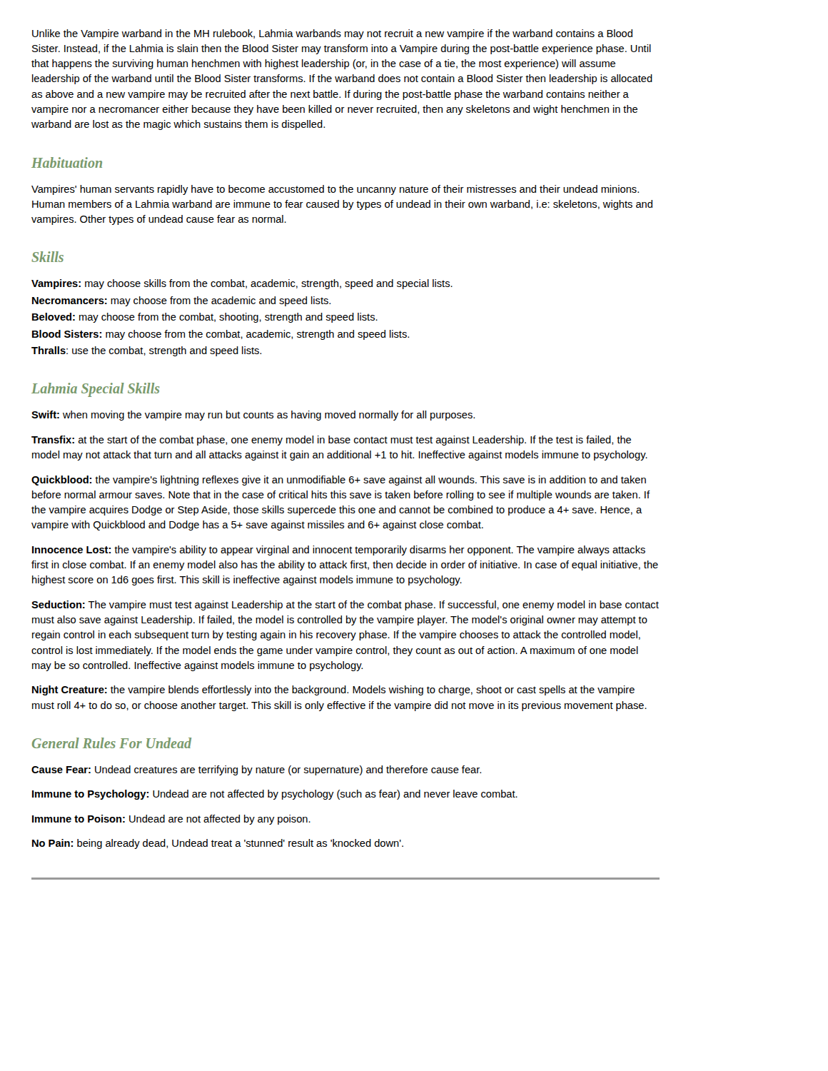Unlike the Vampire warband in the MH rulebook, Lahmia warbands may not recruit a new vampire if the warband contains a Blood Sister. Instead, if the Lahmia is slain then the Blood Sister may transform into a Vampire during the post-battle experience phase. Until that happens the surviving human henchmen with highest leadership (or, in the case of a tie, the most experience) will assume leadership of the warband until the Blood Sister transforms. If the warband does not contain a Blood Sister then leadership is allocated as above and a new vampire may be recruited after the next battle. If during the post-battle phase the warband contains neither a vampire nor a necromancer either because they have been killed or never recruited, then any skeletons and wight henchmen in the warband are lost as the magic which sustains them is dispelled.
Habituation
Vampires' human servants rapidly have to become accustomed to the uncanny nature of their mistresses and their undead minions. Human members of a Lahmia warband are immune to fear caused by types of undead in their own warband, i.e: skeletons, wights and vampires. Other types of undead cause fear as normal.
Skills
Vampires: may choose skills from the combat, academic, strength, speed and special lists.
Necromancers: may choose from the academic and speed lists.
Beloved: may choose from the combat, shooting, strength and speed lists.
Blood Sisters: may choose from the combat, academic, strength and speed lists.
Thralls: use the combat, strength and speed lists.
Lahmia Special Skills
Swift: when moving the vampire may run but counts as having moved normally for all purposes.
Transfix: at the start of the combat phase, one enemy model in base contact must test against Leadership. If the test is failed, the model may not attack that turn and all attacks against it gain an additional +1 to hit. Ineffective against models immune to psychology.
Quickblood: the vampire's lightning reflexes give it an unmodifiable 6+ save against all wounds. This save is in addition to and taken before normal armour saves. Note that in the case of critical hits this save is taken before rolling to see if multiple wounds are taken. If the vampire acquires Dodge or Step Aside, those skills supercede this one and cannot be combined to produce a 4+ save. Hence, a vampire with Quickblood and Dodge has a 5+ save against missiles and 6+ against close combat.
Innocence Lost: the vampire's ability to appear virginal and innocent temporarily disarms her opponent. The vampire always attacks first in close combat. If an enemy model also has the ability to attack first, then decide in order of initiative. In case of equal initiative, the highest score on 1d6 goes first. This skill is ineffective against models immune to psychology.
Seduction: The vampire must test against Leadership at the start of the combat phase. If successful, one enemy model in base contact must also save against Leadership. If failed, the model is controlled by the vampire player. The model's original owner may attempt to regain control in each subsequent turn by testing again in his recovery phase. If the vampire chooses to attack the controlled model, control is lost immediately. If the model ends the game under vampire control, they count as out of action. A maximum of one model may be so controlled. Ineffective against models immune to psychology.
Night Creature: the vampire blends effortlessly into the background. Models wishing to charge, shoot or cast spells at the vampire must roll 4+ to do so, or choose another target. This skill is only effective if the vampire did not move in its previous movement phase.
General Rules For Undead
Cause Fear: Undead creatures are terrifying by nature (or supernature) and therefore cause fear.
Immune to Psychology: Undead are not affected by psychology (such as fear) and never leave combat.
Immune to Poison: Undead are not affected by any poison.
No Pain: being already dead, Undead treat a 'stunned' result as 'knocked down'.